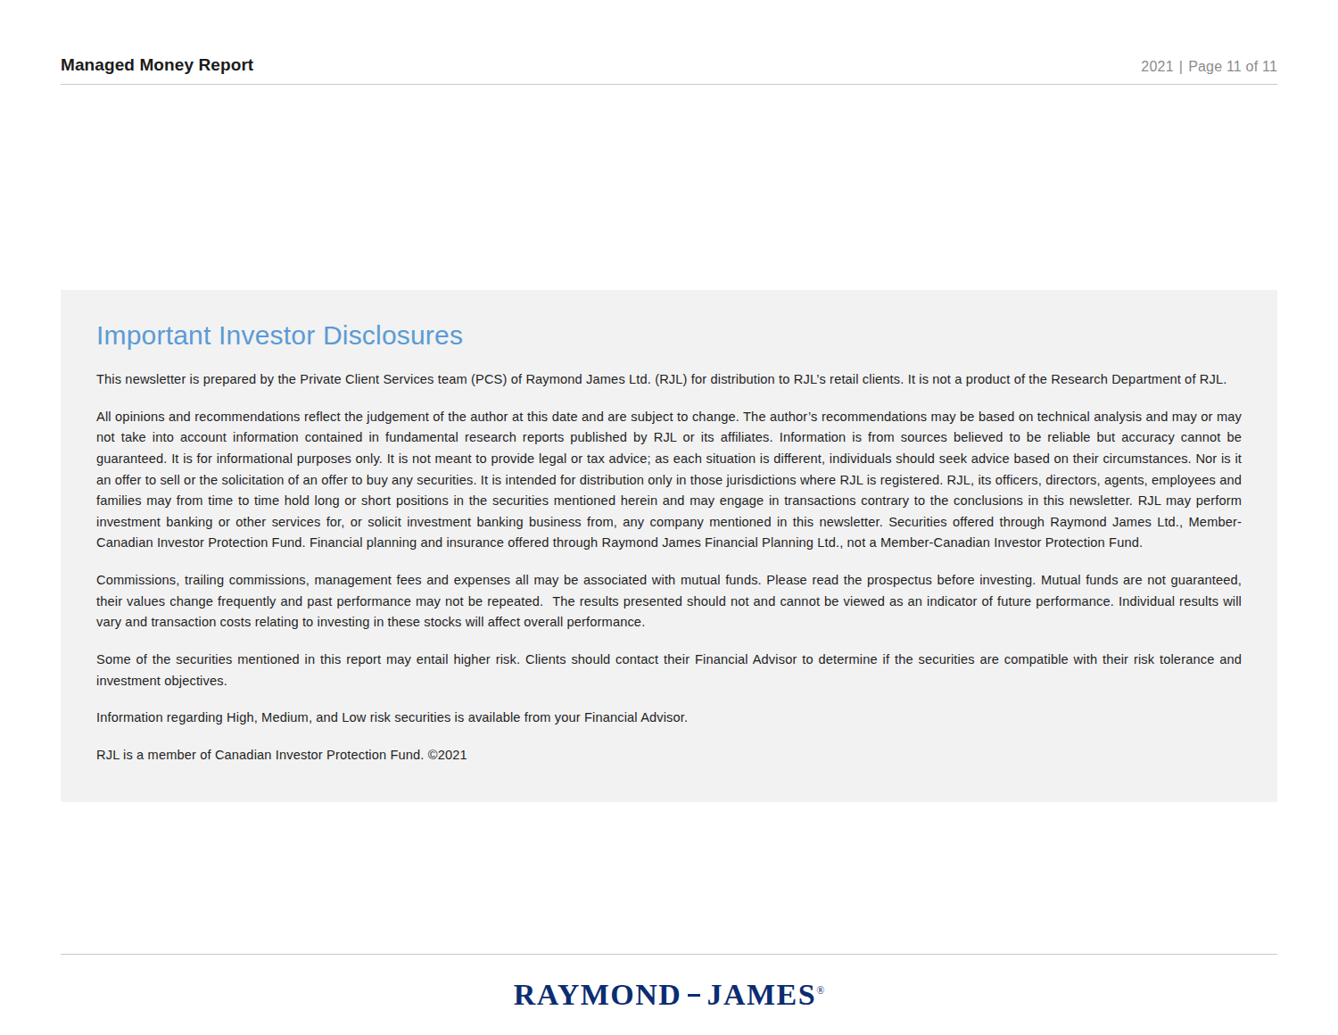Managed Money Report
2021|Page 11 of 11
Important Investor Disclosures
This newsletter is prepared by the Private Client Services team (PCS) of Raymond James Ltd. (RJL) for distribution to RJL’s retail clients. It is not a product of the Research Department of RJL.
All opinions and recommendations reflect the judgement of the author at this date and are subject to change. The author’s recommendations may be based on technical analysis and may or may not take into account information contained in fundamental research reports published by RJL or its affiliates. Information is from sources believed to be reliable but accuracy cannot be guaranteed. It is for informational purposes only. It is not meant to provide legal or tax advice; as each situation is different, individuals should seek advice based on their circumstances. Nor is it an offer to sell or the solicitation of an offer to buy any securities. It is intended for distribution only in those jurisdictions where RJL is registered. RJL, its officers, directors, agents, employees and families may from time to time hold long or short positions in the securities mentioned herein and may engage in transactions contrary to the conclusions in this newsletter. RJL may perform investment banking or other services for, or solicit investment banking business from, any company mentioned in this newsletter. Securities offered through Raymond James Ltd., Member-Canadian Investor Protection Fund. Financial planning and insurance offered through Raymond James Financial Planning Ltd., not a Member-Canadian Investor Protection Fund.
Commissions, trailing commissions, management fees and expenses all may be associated with mutual funds. Please read the prospectus before investing. Mutual funds are not guaranteed, their values change frequently and past performance may not be repeated. The results presented should not and cannot be viewed as an indicator of future performance. Individual results will vary and transaction costs relating to investing in these stocks will affect overall performance.
Some of the securities mentioned in this report may entail higher risk. Clients should contact their Financial Advisor to determine if the securities are compatible with their risk tolerance and investment objectives.
Information regarding High, Medium, and Low risk securities is available from your Financial Advisor.
RJL is a member of Canadian Investor Protection Fund. ©2021
RAYMOND JAMES®